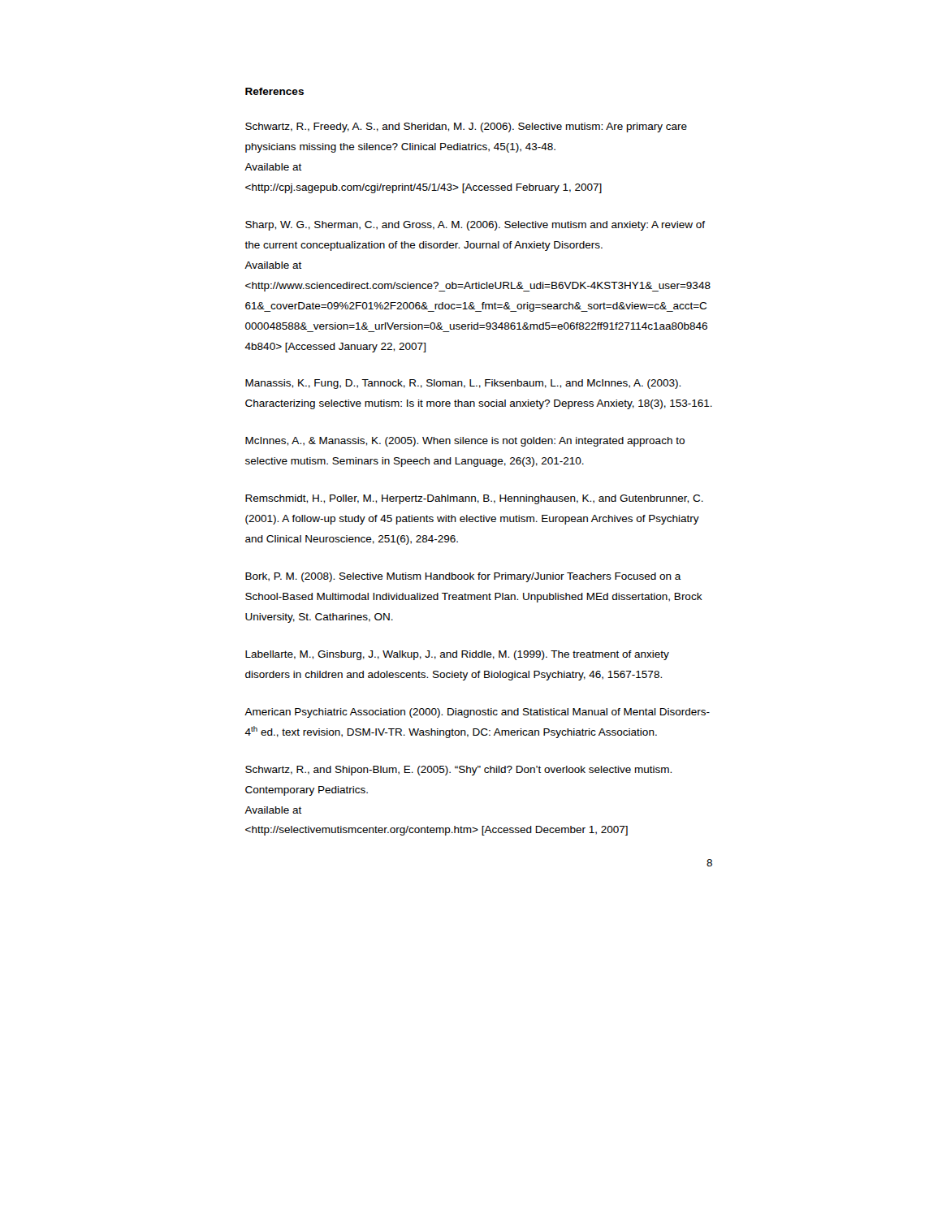References
Schwartz, R., Freedy, A. S., and Sheridan, M. J. (2006). Selective mutism: Are primary care physicians missing the silence? Clinical Pediatrics, 45(1), 43-48.
Available at
<http://cpj.sagepub.com/cgi/reprint/45/1/43> [Accessed February 1, 2007]
Sharp, W. G., Sherman, C., and Gross, A. M. (2006). Selective mutism and anxiety: A review of the current conceptualization of the disorder. Journal of Anxiety Disorders.
Available at
<http://www.sciencedirect.com/science?_ob=ArticleURL&_udi=B6VDK-4KST3HY1&_user=934861&_coverDate=09%2F01%2F2006&_rdoc=1&_fmt=&_orig=search&_sort=d&view=c&_acct=C000048588&_version=1&_urlVersion=0&_userid=934861&md5=e06f822ff91f27114c1aa80b8464b840> [Accessed January 22, 2007]
Manassis, K., Fung, D., Tannock, R., Sloman, L., Fiksenbaum, L., and McInnes, A. (2003). Characterizing selective mutism: Is it more than social anxiety? Depress Anxiety, 18(3), 153-161.
McInnes, A., & Manassis, K. (2005). When silence is not golden: An integrated approach to selective mutism. Seminars in Speech and Language, 26(3), 201-210.
Remschmidt, H., Poller, M., Herpertz-Dahlmann, B., Henninghausen, K., and Gutenbrunner, C. (2001). A follow-up study of 45 patients with elective mutism. European Archives of Psychiatry and Clinical Neuroscience, 251(6), 284-296.
Bork, P. M. (2008). Selective Mutism Handbook for Primary/Junior Teachers Focused on a School-Based Multimodal Individualized Treatment Plan. Unpublished MEd dissertation, Brock University, St. Catharines, ON.
Labellarte, M., Ginsburg, J., Walkup, J., and Riddle, M. (1999). The treatment of anxiety disorders in children and adolescents. Society of Biological Psychiatry, 46, 1567-1578.
American Psychiatric Association (2000). Diagnostic and Statistical Manual of Mental Disorders- 4th ed., text revision, DSM-IV-TR. Washington, DC: American Psychiatric Association.
Schwartz, R., and Shipon-Blum, E. (2005). “Shy” child? Don’t overlook selective mutism. Contemporary Pediatrics.
Available at
<http://selectivemutismcenter.org/contemp.htm> [Accessed December 1, 2007]
8